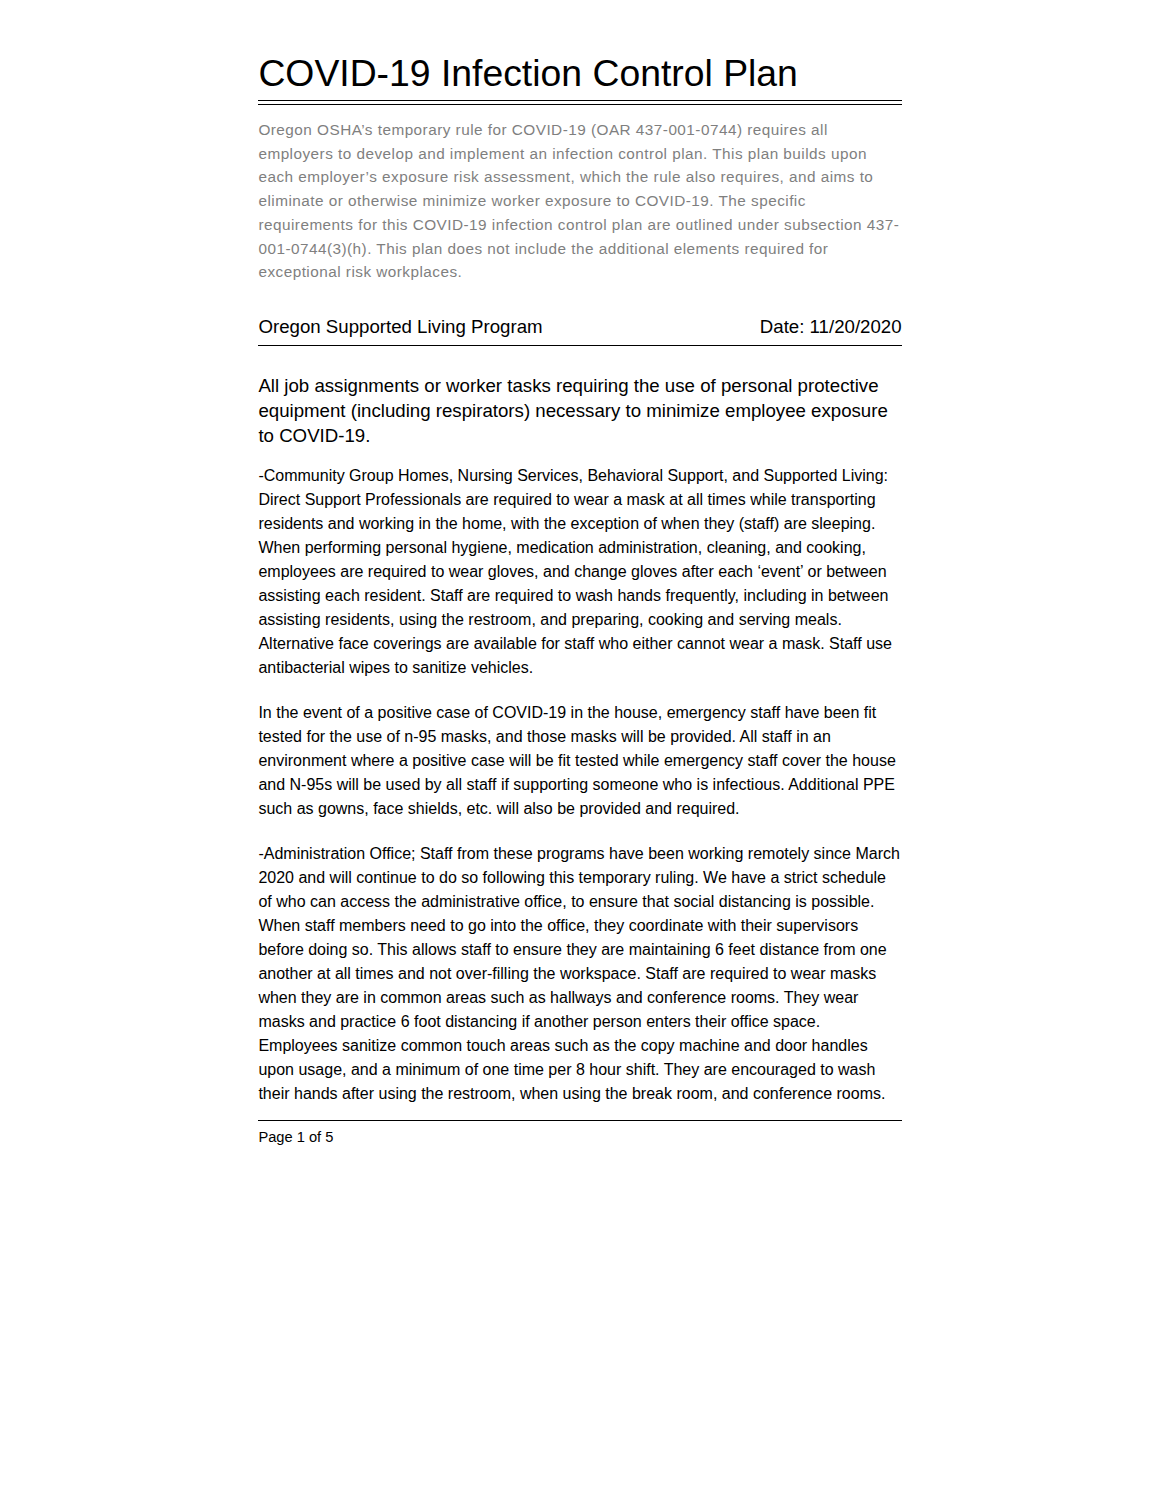COVID-19 Infection Control Plan
Oregon OSHA’s temporary rule for COVID-19 (OAR 437-001-0744) requires all employers to develop and implement an infection control plan. This plan builds upon each employer’s exposure risk assessment, which the rule also requires, and aims to eliminate or otherwise minimize worker exposure to COVID-19. The specific requirements for this COVID-19 infection control plan are outlined under subsection 437-001-0744(3)(h). This plan does not include the additional elements required for exceptional risk workplaces.
Oregon Supported Living Program Date: 11/20/2020
All job assignments or worker tasks requiring the use of personal protective equipment (including respirators) necessary to minimize employee exposure to COVID-19.
-Community Group Homes, Nursing Services, Behavioral Support, and Supported Living: Direct Support Professionals are required to wear a mask at all times while transporting residents and working in the home, with the exception of when they (staff) are sleeping. When performing personal hygiene, medication administration, cleaning, and cooking, employees are required to wear gloves, and change gloves after each ‘event’ or between assisting each resident. Staff are required to wash hands frequently, including in between assisting residents, using the restroom, and preparing, cooking and serving meals. Alternative face coverings are available for staff who either cannot wear a mask. Staff use antibacterial wipes to sanitize vehicles.
In the event of a positive case of COVID-19 in the house, emergency staff have been fit tested for the use of n-95 masks, and those masks will be provided. All staff in an environment where a positive case will be fit tested while emergency staff cover the house and N-95s will be used by all staff if supporting someone who is infectious. Additional PPE such as gowns, face shields, etc. will also be provided and required.
-Administration Office; Staff from these programs have been working remotely since March 2020 and will continue to do so following this temporary ruling. We have a strict schedule of who can access the administrative office, to ensure that social distancing is possible. When staff members need to go into the office, they coordinate with their supervisors before doing so. This allows staff to ensure they are maintaining 6 feet distance from one another at all times and not over-filling the workspace. Staff are required to wear masks when they are in common areas such as hallways and conference rooms. They wear masks and practice 6 foot distancing if another person enters their office space. Employees sanitize common touch areas such as the copy machine and door handles upon usage, and a minimum of one time per 8 hour shift. They are encouraged to wash their hands after using the restroom, when using the break room, and conference rooms.
Page 1 of 5